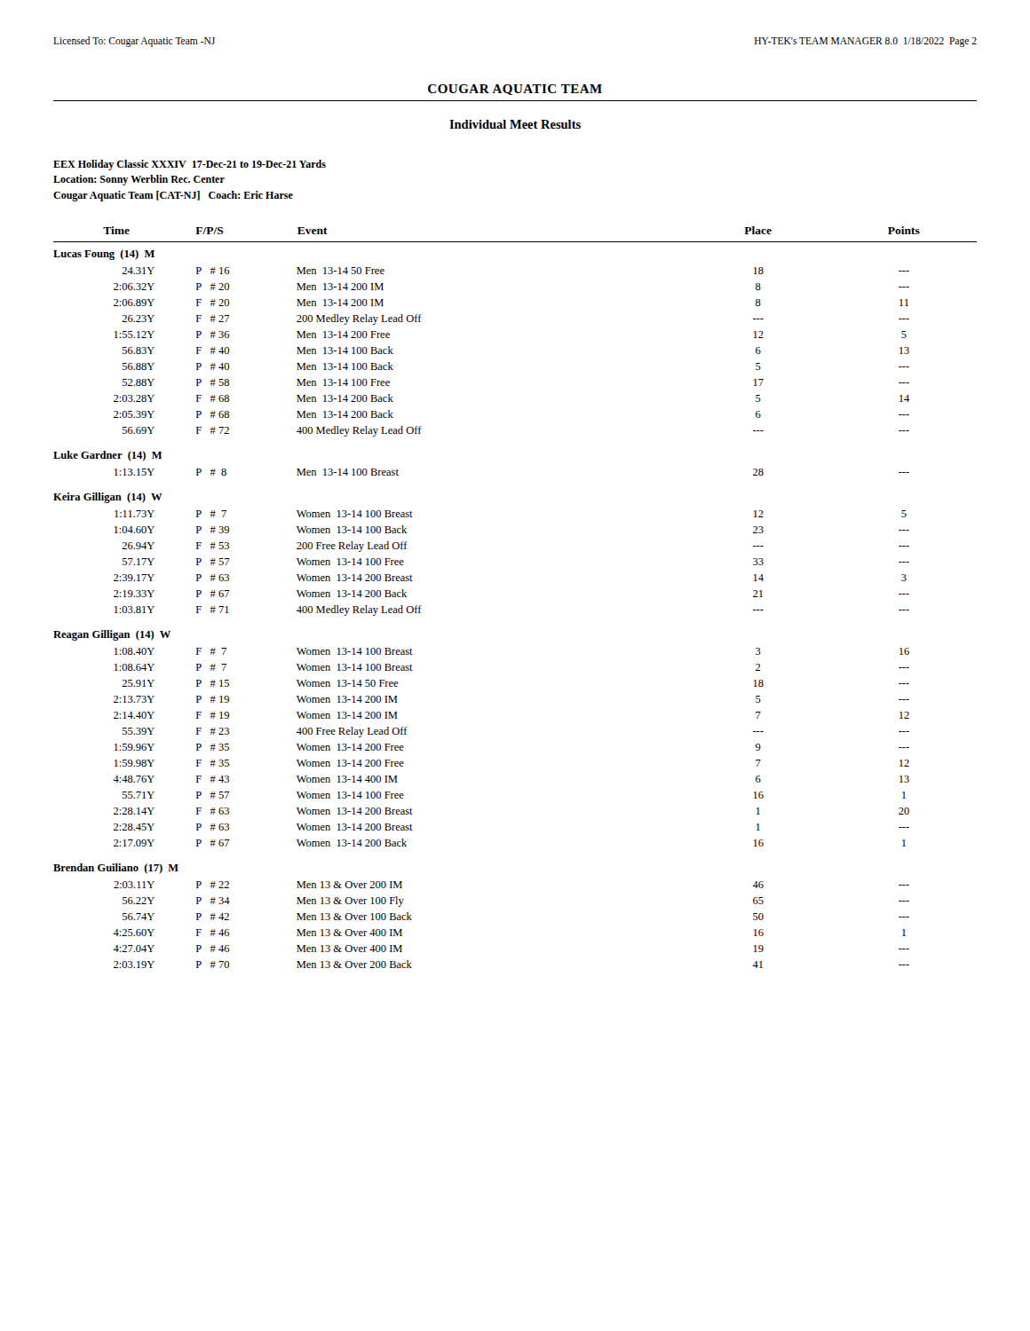Licensed To: Cougar Aquatic Team -NJ HY-TEK's TEAM MANAGER 8.0 1/18/2022 Page 2
COUGAR AQUATIC TEAM
Individual Meet Results
EEX Holiday Classic XXXIV 17-Dec-21 to 19-Dec-21 Yards
Location: Sonny Werblin Rec. Center
Cougar Aquatic Team [CAT-NJ] Coach: Eric Harse
| Time | F/P/S | Event | Place | Points |
| --- | --- | --- | --- | --- |
| Lucas Foung (14) M |
| 24.31Y | P # 16 | Men 13-14 50 Free | 18 | --- |
| 2:06.32Y | P # 20 | Men 13-14 200 IM | 8 | --- |
| 2:06.89Y | F # 20 | Men 13-14 200 IM | 8 | 11 |
| 26.23Y | F # 27 | 200 Medley Relay Lead Off | --- | --- |
| 1:55.12Y | P # 36 | Men 13-14 200 Free | 12 | 5 |
| 56.83Y | F # 40 | Men 13-14 100 Back | 6 | 13 |
| 56.88Y | P # 40 | Men 13-14 100 Back | 5 | --- |
| 52.88Y | P # 58 | Men 13-14 100 Free | 17 | --- |
| 2:03.28Y | F # 68 | Men 13-14 200 Back | 5 | 14 |
| 2:05.39Y | P # 68 | Men 13-14 200 Back | 6 | --- |
| 56.69Y | F # 72 | 400 Medley Relay Lead Off | --- | --- |
| Luke Gardner (14) M |
| 1:13.15Y | P # 8 | Men 13-14 100 Breast | 28 | --- |
| Keira Gilligan (14) W |
| 1:11.73Y | P # 7 | Women 13-14 100 Breast | 12 | 5 |
| 1:04.60Y | P # 39 | Women 13-14 100 Back | 23 | --- |
| 26.94Y | F # 53 | 200 Free Relay Lead Off | --- | --- |
| 57.17Y | P # 57 | Women 13-14 100 Free | 33 | --- |
| 2:39.17Y | P # 63 | Women 13-14 200 Breast | 14 | 3 |
| 2:19.33Y | P # 67 | Women 13-14 200 Back | 21 | --- |
| 1:03.81Y | F # 71 | 400 Medley Relay Lead Off | --- | --- |
| Reagan Gilligan (14) W |
| 1:08.40Y | F # 7 | Women 13-14 100 Breast | 3 | 16 |
| 1:08.64Y | P # 7 | Women 13-14 100 Breast | 2 | --- |
| 25.91Y | P # 15 | Women 13-14 50 Free | 18 | --- |
| 2:13.73Y | P # 19 | Women 13-14 200 IM | 5 | --- |
| 2:14.40Y | F # 19 | Women 13-14 200 IM | 7 | 12 |
| 55.39Y | F # 23 | 400 Free Relay Lead Off | --- | --- |
| 1:59.96Y | P # 35 | Women 13-14 200 Free | 9 | --- |
| 1:59.98Y | F # 35 | Women 13-14 200 Free | 7 | 12 |
| 4:48.76Y | F # 43 | Women 13-14 400 IM | 6 | 13 |
| 55.71Y | P # 57 | Women 13-14 100 Free | 16 | 1 |
| 2:28.14Y | F # 63 | Women 13-14 200 Breast | 1 | 20 |
| 2:28.45Y | P # 63 | Women 13-14 200 Breast | 1 | --- |
| 2:17.09Y | P # 67 | Women 13-14 200 Back | 16 | 1 |
| Brendan Guiliano (17) M |
| 2:03.11Y | P # 22 | Men 13 & Over 200 IM | 46 | --- |
| 56.22Y | P # 34 | Men 13 & Over 100 Fly | 65 | --- |
| 56.74Y | P # 42 | Men 13 & Over 100 Back | 50 | --- |
| 4:25.60Y | F # 46 | Men 13 & Over 400 IM | 16 | 1 |
| 4:27.04Y | P # 46 | Men 13 & Over 400 IM | 19 | --- |
| 2:03.19Y | P # 70 | Men 13 & Over 200 Back | 41 | --- |